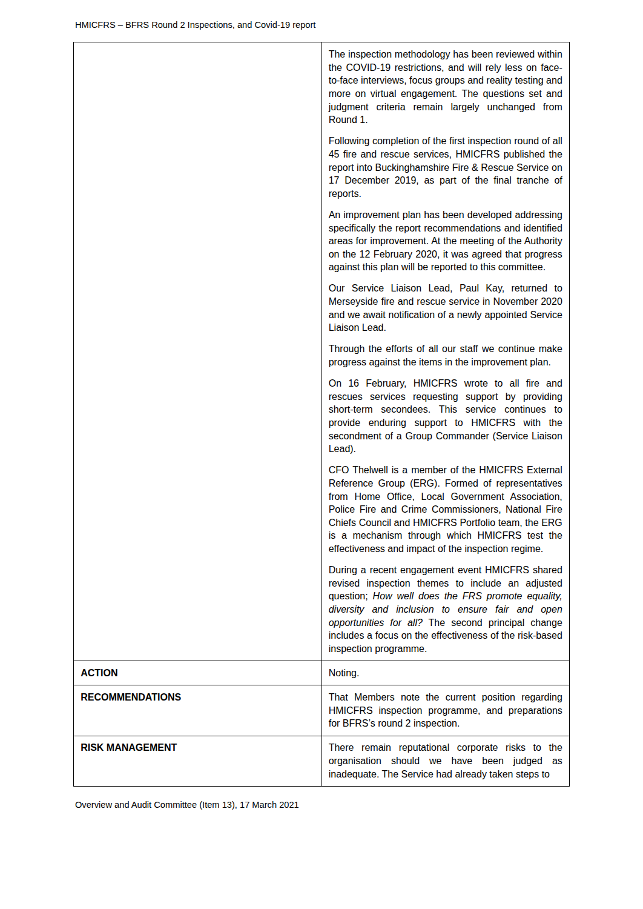HMICFRS – BFRS Round 2 Inspections, and Covid-19 report
| | The inspection methodology has been reviewed within the COVID-19 restrictions, and will rely less on face-to-face interviews, focus groups and reality testing and more on virtual engagement. The questions set and judgment criteria remain largely unchanged from Round 1. Following completion of the first inspection round of all 45 fire and rescue services, HMICFRS published the report into Buckinghamshire Fire & Rescue Service on 17 December 2019, as part of the final tranche of reports. An improvement plan has been developed addressing specifically the report recommendations and identified areas for improvement. At the meeting of the Authority on the 12 February 2020, it was agreed that progress against this plan will be reported to this committee. Our Service Liaison Lead, Paul Kay, returned to Merseyside fire and rescue service in November 2020 and we await notification of a newly appointed Service Liaison Lead. Through the efforts of all our staff we continue make progress against the items in the improvement plan. On 16 February, HMICFRS wrote to all fire and rescues services requesting support by providing short-term secondees. This service continues to provide enduring support to HMICFRS with the secondment of a Group Commander (Service Liaison Lead). CFO Thelwell is a member of the HMICFRS External Reference Group (ERG). Formed of representatives from Home Office, Local Government Association, Police Fire and Crime Commissioners, National Fire Chiefs Council and HMICFRS Portfolio team, the ERG is a mechanism through which HMICFRS test the effectiveness and impact of the inspection regime. During a recent engagement event HMICFRS shared revised inspection themes to include an adjusted question; How well does the FRS promote equality, diversity and inclusion to ensure fair and open opportunities for all? The second principal change includes a focus on the effectiveness of the risk-based inspection programme. |
| ACTION | Noting. |
| RECOMMENDATIONS | That Members note the current position regarding HMICFRS inspection programme, and preparations for BFRS’s round 2 inspection. |
| RISK MANAGEMENT | There remain reputational corporate risks to the organisation should we have been judged as inadequate. The Service had already taken steps to |
Overview and Audit Committee (Item 13), 17 March 2021